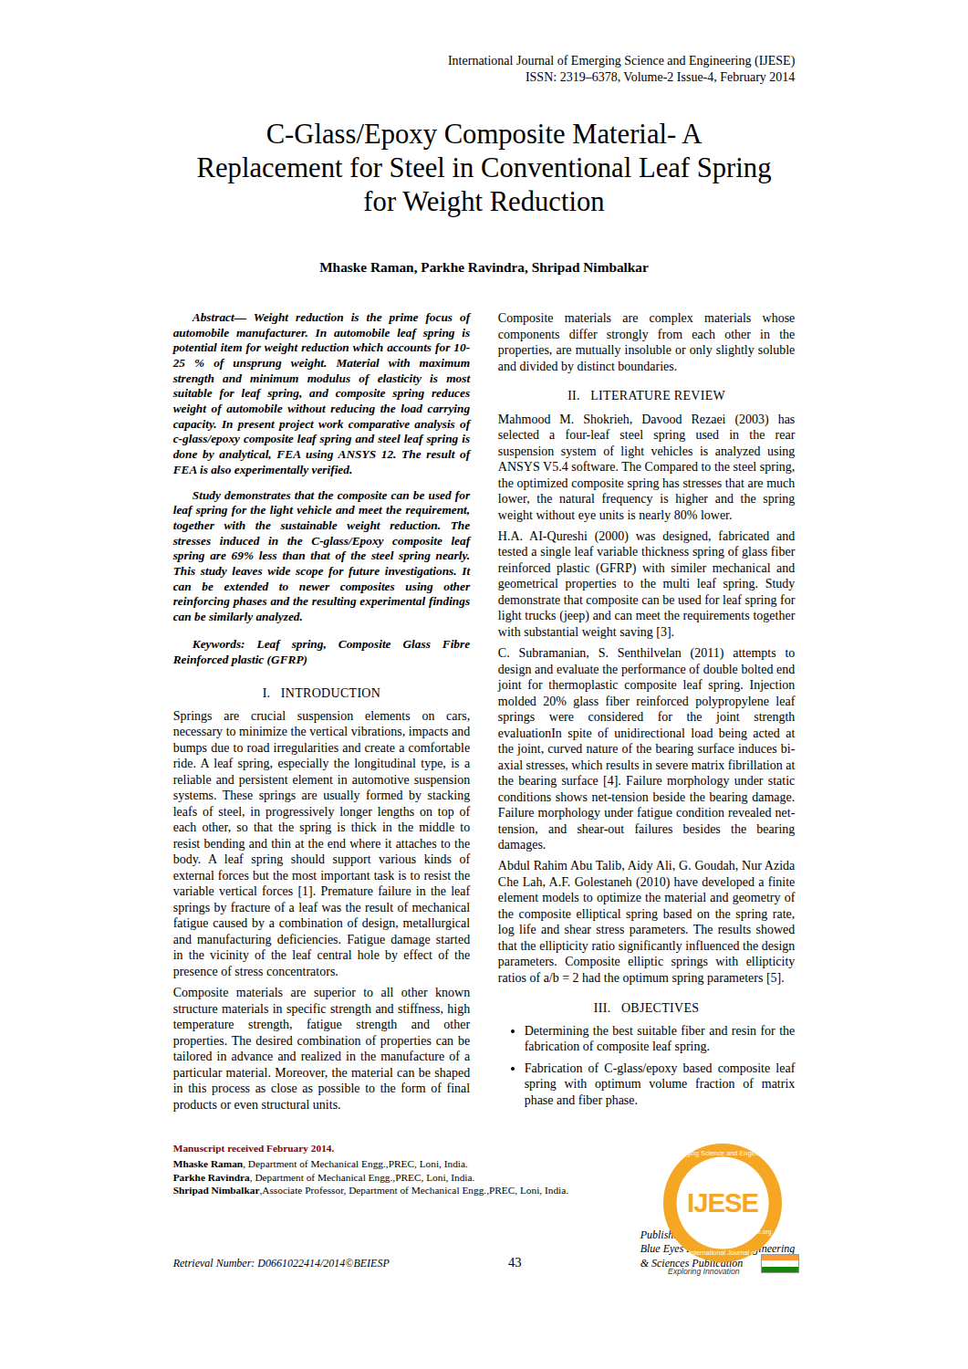International Journal of Emerging Science and Engineering (IJESE)
ISSN: 2319–6378, Volume-2 Issue-4, February 2014
C-Glass/Epoxy Composite Material- A Replacement for Steel in Conventional Leaf Spring for Weight Reduction
Mhaske Raman, Parkhe Ravindra, Shripad Nimbalkar
Abstract— Weight reduction is the prime focus of automobile manufacturer. In automobile leaf spring is potential item for weight reduction which accounts for 10-25 % of unsprung weight. Material with maximum strength and minimum modulus of elasticity is most suitable for leaf spring, and composite spring reduces weight of automobile without reducing the load carrying capacity. In present project work comparative analysis of c-glass/epoxy composite leaf spring and steel leaf spring is done by analytical, FEA using ANSYS 12. The result of FEA is also experimentally verified.
Study demonstrates that the composite can be used for leaf spring for the light vehicle and meet the requirement, together with the sustainable weight reduction. The stresses induced in the C-glass/Epoxy composite leaf spring are 69% less than that of the steel spring nearly. This study leaves wide scope for future investigations. It can be extended to newer composites using other reinforcing phases and the resulting experimental findings can be similarly analyzed.
Keywords: Leaf spring, Composite Glass Fibre Reinforced plastic (GFRP)
I. INTRODUCTION
Springs are crucial suspension elements on cars, necessary to minimize the vertical vibrations, impacts and bumps due to road irregularities and create a comfortable ride. A leaf spring, especially the longitudinal type, is a reliable and persistent element in automotive suspension systems. These springs are usually formed by stacking leafs of steel, in progressively longer lengths on top of each other, so that the spring is thick in the middle to resist bending and thin at the end where it attaches to the body. A leaf spring should support various kinds of external forces but the most important task is to resist the variable vertical forces [1]. Premature failure in the leaf springs by fracture of a leaf was the result of mechanical fatigue caused by a combination of design, metallurgical and manufacturing deficiencies. Fatigue damage started in the vicinity of the leaf central hole by effect of the presence of stress concentrators.
Composite materials are superior to all other known structure materials in specific strength and stiffness, high temperature strength, fatigue strength and other properties. The desired combination of properties can be tailored in advance and realized in the manufacture of a particular material. Moreover, the material can be shaped in this process as close as possible to the form of final products or even structural units.
Composite materials are complex materials whose components differ strongly from each other in the properties, are mutually insoluble or only slightly soluble and divided by distinct boundaries.
II. LITERATURE REVIEW
Mahmood M. Shokrieh, Davood Rezaei (2003) has selected a four-leaf steel spring used in the rear suspension system of light vehicles is analyzed using ANSYS V5.4 software. The Compared to the steel spring, the optimized composite spring has stresses that are much lower, the natural frequency is higher and the spring weight without eye units is nearly 80% lower.
H.A. AI-Qureshi (2000) was designed, fabricated and tested a single leaf variable thickness spring of glass fiber reinforced plastic (GFRP) with similer mechanical and geometrical properties to the multi leaf spring. Study demonstrate that composite can be used for leaf spring for light trucks (jeep) and can meet the requirements together with substantial weight saving [3].
C. Subramanian, S. Senthilvelan (2011) attempts to design and evaluate the performance of double bolted end joint for thermoplastic composite leaf spring. Injection molded 20% glass fiber reinforced polypropylene leaf springs were considered for the joint strength evaluationIn spite of unidirectional load being acted at the joint, curved nature of the bearing surface induces bi-axial stresses, which results in severe matrix fibrillation at the bearing surface [4]. Failure morphology under static conditions shows net-tension beside the bearing damage. Failure morphology under fatigue condition revealed net-tension, and shear-out failures besides the bearing damages.
Abdul Rahim Abu Talib, Aidy Ali, G. Goudah, Nur Azida Che Lah, A.F. Golestaneh (2010) have developed a finite element models to optimize the material and geometry of the composite elliptical spring based on the spring rate, log life and shear stress parameters. The results showed that the ellipticity ratio significantly influenced the design parameters. Composite elliptic springs with ellipticity ratios of a/b = 2 had the optimum spring parameters [5].
III. OBJECTIVES
Determining the best suitable fiber and resin for the fabrication of composite leaf spring.
Fabrication of C-glass/epoxy based composite leaf spring with optimum volume fraction of matrix phase and fiber phase.
Manuscript received February 2014.
Mhaske Raman, Department of Mechanical Engg.,PREC, Loni, India.
Parkhe Ravindra, Department of Mechanical Engg.,PREC, Loni, India.
Shripad Nimbalkar,Associate Professor, Department of Mechanical Engg.,PREC, Loni, India.
Retrieval Number: D0661022414/2014©BEIESP
43
Published By:
Blue Eyes Intelligence Engineering
& Sciences Publication
Emerging Science and Engineering
IJESE
International Journal of
www.ijese.org
Exploring Innovation